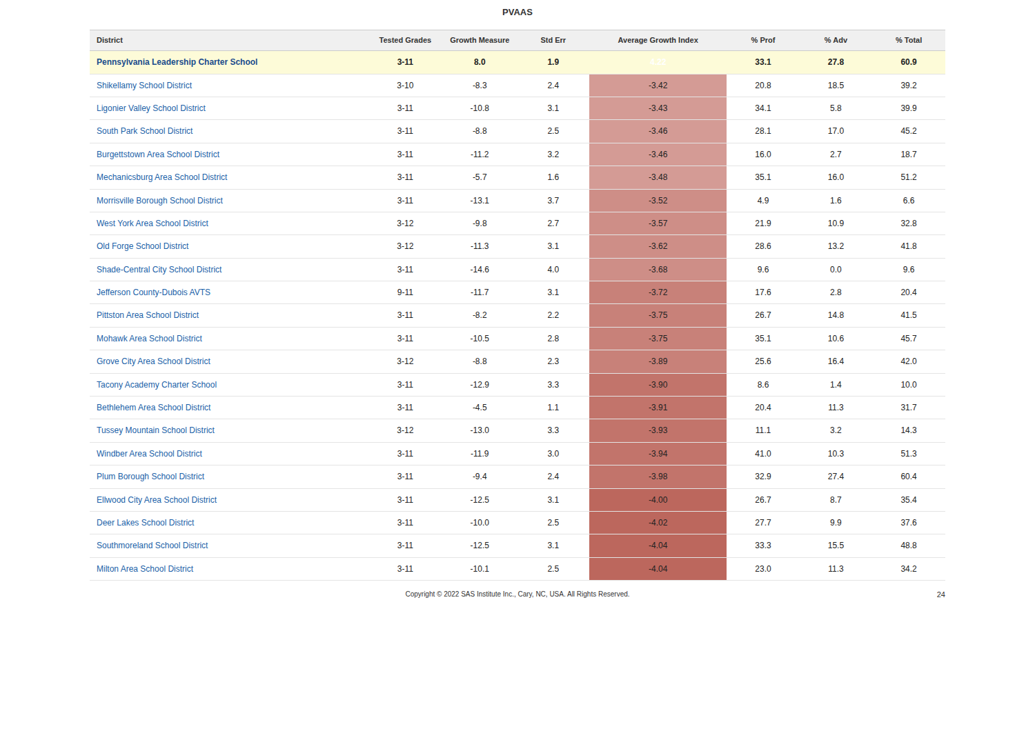PVAAS
| District | Tested Grades | Growth Measure | Std Err | Average Growth Index | % Prof | % Adv | % Total |
| --- | --- | --- | --- | --- | --- | --- | --- |
| Pennsylvania Leadership Charter School | 3-11 | 8.0 | 1.9 | 4.22 | 33.1 | 27.8 | 60.9 |
| Shikellamy School District | 3-10 | -8.3 | 2.4 | -3.42 | 20.8 | 18.5 | 39.2 |
| Ligonier Valley School District | 3-11 | -10.8 | 3.1 | -3.43 | 34.1 | 5.8 | 39.9 |
| South Park School District | 3-11 | -8.8 | 2.5 | -3.46 | 28.1 | 17.0 | 45.2 |
| Burgettstown Area School District | 3-11 | -11.2 | 3.2 | -3.46 | 16.0 | 2.7 | 18.7 |
| Mechanicsburg Area School District | 3-11 | -5.7 | 1.6 | -3.48 | 35.1 | 16.0 | 51.2 |
| Morrisville Borough School District | 3-11 | -13.1 | 3.7 | -3.52 | 4.9 | 1.6 | 6.6 |
| West York Area School District | 3-12 | -9.8 | 2.7 | -3.57 | 21.9 | 10.9 | 32.8 |
| Old Forge School District | 3-12 | -11.3 | 3.1 | -3.62 | 28.6 | 13.2 | 41.8 |
| Shade-Central City School District | 3-11 | -14.6 | 4.0 | -3.68 | 9.6 | 0.0 | 9.6 |
| Jefferson County-Dubois AVTS | 9-11 | -11.7 | 3.1 | -3.72 | 17.6 | 2.8 | 20.4 |
| Pittston Area School District | 3-11 | -8.2 | 2.2 | -3.75 | 26.7 | 14.8 | 41.5 |
| Mohawk Area School District | 3-11 | -10.5 | 2.8 | -3.75 | 35.1 | 10.6 | 45.7 |
| Grove City Area School District | 3-12 | -8.8 | 2.3 | -3.89 | 25.6 | 16.4 | 42.0 |
| Tacony Academy Charter School | 3-11 | -12.9 | 3.3 | -3.90 | 8.6 | 1.4 | 10.0 |
| Bethlehem Area School District | 3-11 | -4.5 | 1.1 | -3.91 | 20.4 | 11.3 | 31.7 |
| Tussey Mountain School District | 3-12 | -13.0 | 3.3 | -3.93 | 11.1 | 3.2 | 14.3 |
| Windber Area School District | 3-11 | -11.9 | 3.0 | -3.94 | 41.0 | 10.3 | 51.3 |
| Plum Borough School District | 3-11 | -9.4 | 2.4 | -3.98 | 32.9 | 27.4 | 60.4 |
| Ellwood City Area School District | 3-11 | -12.5 | 3.1 | -4.00 | 26.7 | 8.7 | 35.4 |
| Deer Lakes School District | 3-11 | -10.0 | 2.5 | -4.02 | 27.7 | 9.9 | 37.6 |
| Southmoreland School District | 3-11 | -12.5 | 3.1 | -4.04 | 33.3 | 15.5 | 48.8 |
| Milton Area School District | 3-11 | -10.1 | 2.5 | -4.04 | 23.0 | 11.3 | 34.2 |
Copyright © 2022 SAS Institute Inc., Cary, NC, USA. All Rights Reserved.
24